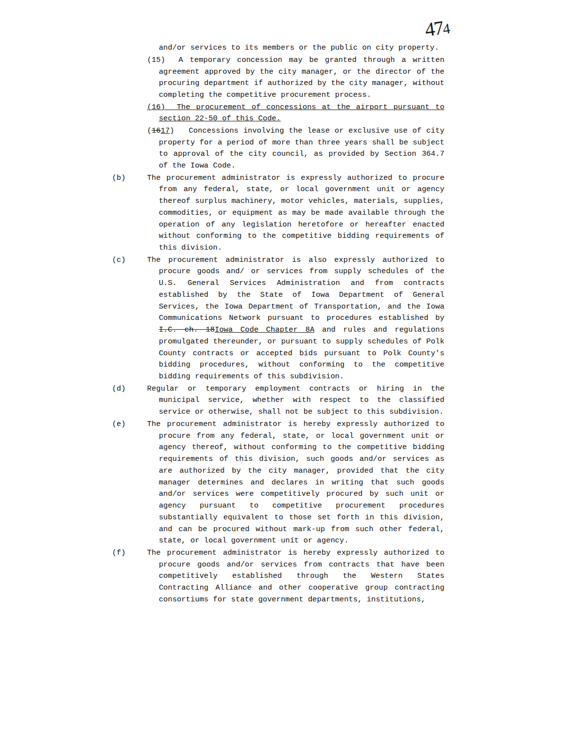474
and/or services to its members or the public on city property.
(15) A temporary concession may be granted through a written agreement approved by the city manager, or the director of the procuring department if authorized by the city manager, without completing the competitive procurement process.
(16) The procurement of concessions at the airport pursuant to section 22-50 of this Code.
(1617) Concessions involving the lease or exclusive use of city property for a period of more than three years shall be subject to approval of the city council, as provided by Section 364.7 of the Iowa Code.
(b) The procurement administrator is expressly authorized to procure from any federal, state, or local government unit or agency thereof surplus machinery, motor vehicles, materials, supplies, commodities, or equipment as may be made available through the operation of any legislation heretofore or hereafter enacted without conforming to the competitive bidding requirements of this division.
(c) The procurement administrator is also expressly authorized to procure goods and/ or services from supply schedules of the U.S. General Services Administration and from contracts established by the State of Iowa Department of General Services, the Iowa Department of Transportation, and the Iowa Communications Network pursuant to procedures established by I.C. ch. 18Iowa Code Chapter 8A and rules and regulations promulgated thereunder, or pursuant to supply schedules of Polk County contracts or accepted bids pursuant to Polk County's bidding procedures, without conforming to the competitive bidding requirements of this subdivision.
(d) Regular or temporary employment contracts or hiring in the municipal service, whether with respect to the classified service or otherwise, shall not be subject to this subdivision.
(e) The procurement administrator is hereby expressly authorized to procure from any federal, state, or local government unit or agency thereof, without conforming to the competitive bidding requirements of this division, such goods and/or services as are authorized by the city manager, provided that the city manager determines and declares in writing that such goods and/or services were competitively procured by such unit or agency pursuant to competitive procurement procedures substantially equivalent to those set forth in this division, and can be procured without mark-up from such other federal, state, or local government unit or agency.
(f) The procurement administrator is hereby expressly authorized to procure goods and/or services from contracts that have been competitively established through the Western States Contracting Alliance and other cooperative group contracting consortiums for state government departments, institutions,